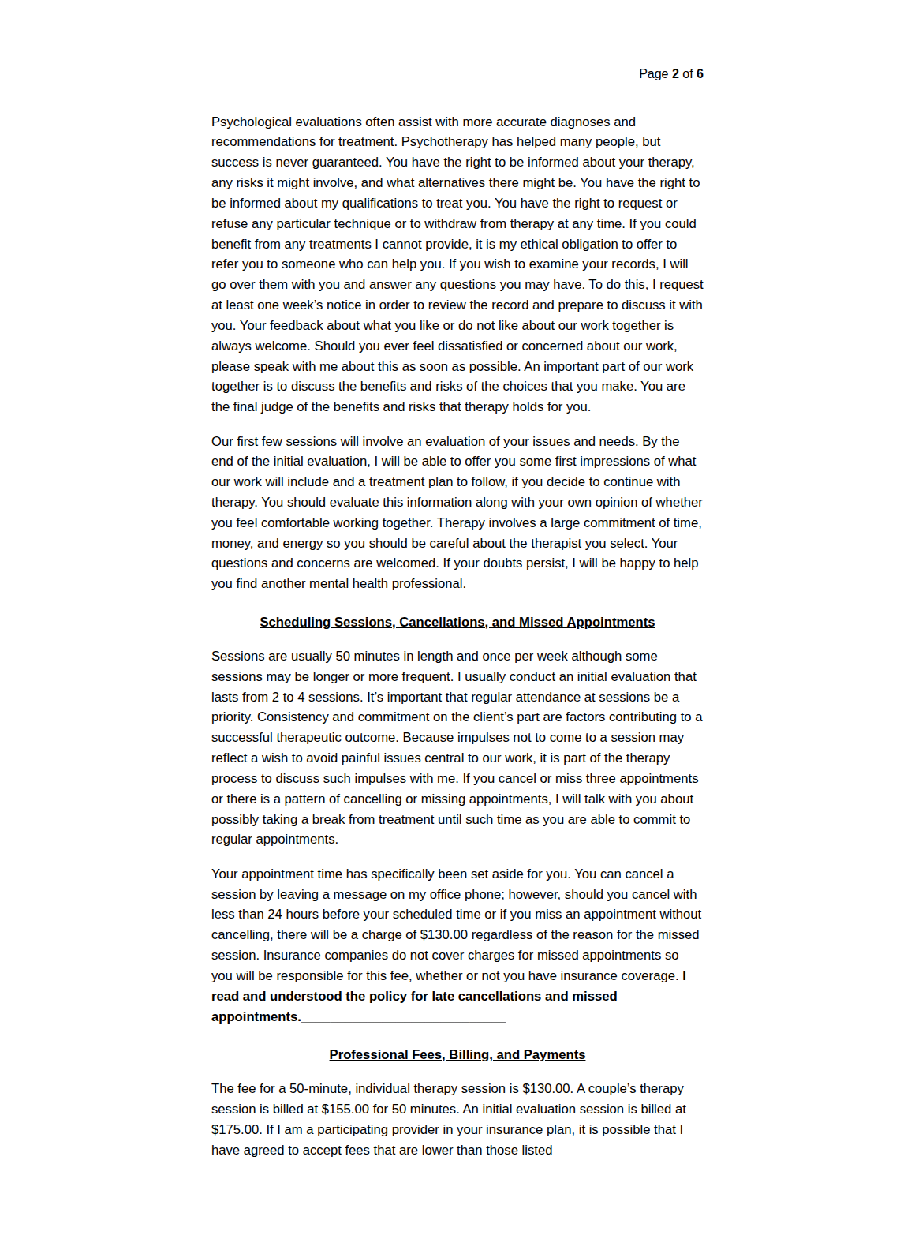Page 2 of 6
Psychological evaluations often assist with more accurate diagnoses and recommendations for treatment. Psychotherapy has helped many people, but success is never guaranteed. You have the right to be informed about your therapy, any risks it might involve, and what alternatives there might be. You have the right to be informed about my qualifications to treat you. You have the right to request or refuse any particular technique or to withdraw from therapy at any time. If you could benefit from any treatments I cannot provide, it is my ethical obligation to offer to refer you to someone who can help you. If you wish to examine your records, I will go over them with you and answer any questions you may have. To do this, I request at least one week’s notice in order to review the record and prepare to discuss it with you. Your feedback about what you like or do not like about our work together is always welcome. Should you ever feel dissatisfied or concerned about our work, please speak with me about this as soon as possible. An important part of our work together is to discuss the benefits and risks of the choices that you make. You are the final judge of the benefits and risks that therapy holds for you.
Our first few sessions will involve an evaluation of your issues and needs. By the end of the initial evaluation, I will be able to offer you some first impressions of what our work will include and a treatment plan to follow, if you decide to continue with therapy. You should evaluate this information along with your own opinion of whether you feel comfortable working together. Therapy involves a large commitment of time, money, and energy so you should be careful about the therapist you select. Your questions and concerns are welcomed. If your doubts persist, I will be happy to help you find another mental health professional.
Scheduling Sessions, Cancellations, and Missed Appointments
Sessions are usually 50 minutes in length and once per week although some sessions may be longer or more frequent. I usually conduct an initial evaluation that lasts from 2 to 4 sessions. It’s important that regular attendance at sessions be a priority. Consistency and commitment on the client’s part are factors contributing to a successful therapeutic outcome. Because impulses not to come to a session may reflect a wish to avoid painful issues central to our work, it is part of the therapy process to discuss such impulses with me. If you cancel or miss three appointments or there is a pattern of cancelling or missing appointments, I will talk with you about possibly taking a break from treatment until such time as you are able to commit to regular appointments.
Your appointment time has specifically been set aside for you. You can cancel a session by leaving a message on my office phone; however, should you cancel with less than 24 hours before your scheduled time or if you miss an appointment without cancelling, there will be a charge of $130.00 regardless of the reason for the missed session. Insurance companies do not cover charges for missed appointments so you will be responsible for this fee, whether or not you have insurance coverage. I read and understood the policy for late cancellations and missed appointments.____________________________
Professional Fees, Billing, and Payments
The fee for a 50-minute, individual therapy session is $130.00. A couple’s therapy session is billed at $155.00 for 50 minutes. An initial evaluation session is billed at $175.00. If I am a participating provider in your insurance plan, it is possible that I have agreed to accept fees that are lower than those listed